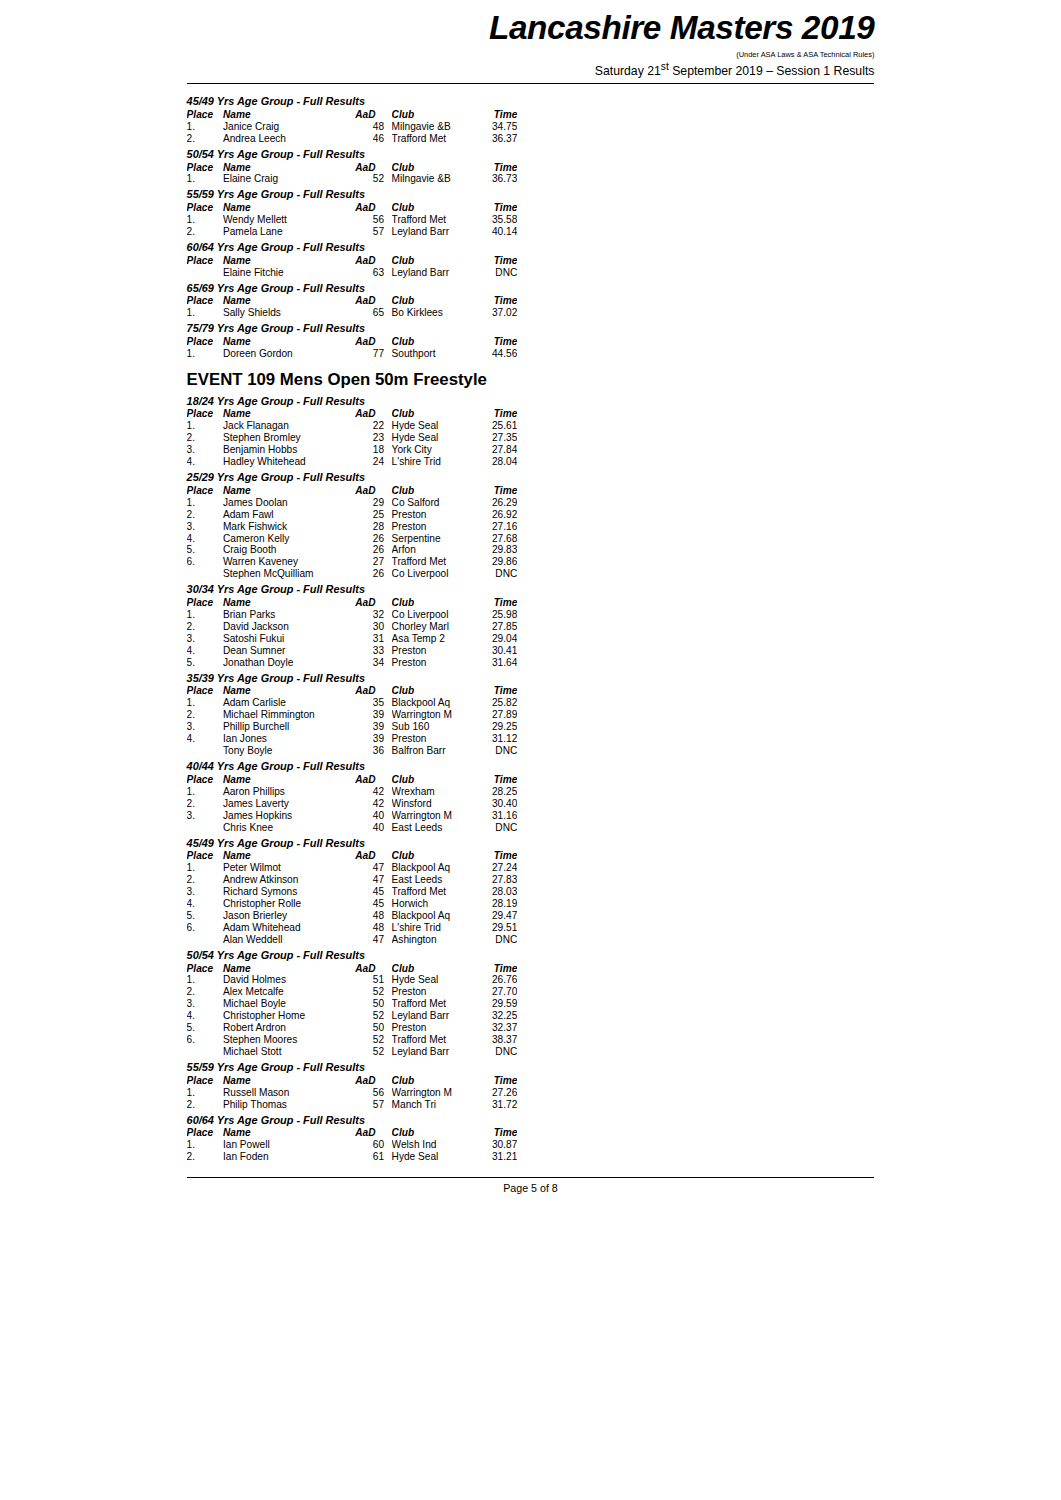Lancashire Masters 2019
(Under ASA Laws & ASA Technical Rules)
Saturday 21st September 2019 – Session 1 Results
45/49 Yrs Age Group - Full Results
| Place | Name | AaD | Club | Time |
| --- | --- | --- | --- | --- |
| 1. | Janice Craig | 48 | Milngavie &B | 34.75 |
| 2. | Andrea Leech | 46 | Trafford Met | 36.37 |
50/54 Yrs Age Group - Full Results
| Place | Name | AaD | Club | Time |
| --- | --- | --- | --- | --- |
| 1. | Elaine Craig | 52 | Milngavie &B | 36.73 |
55/59 Yrs Age Group - Full Results
| Place | Name | AaD | Club | Time |
| --- | --- | --- | --- | --- |
| 1. | Wendy Mellett | 56 | Trafford Met | 35.58 |
| 2. | Pamela Lane | 57 | Leyland Barr | 40.14 |
60/64 Yrs Age Group - Full Results
| Place | Name | AaD | Club | Time |
| --- | --- | --- | --- | --- |
| | Elaine Fitchie | 63 | Leyland Barr | DNC |
65/69 Yrs Age Group - Full Results
| Place | Name | AaD | Club | Time |
| --- | --- | --- | --- | --- |
| 1. | Sally Shields | 65 | Bo Kirklees | 37.02 |
75/79 Yrs Age Group - Full Results
| Place | Name | AaD | Club | Time |
| --- | --- | --- | --- | --- |
| 1. | Doreen Gordon | 77 | Southport | 44.56 |
EVENT 109 Mens Open 50m Freestyle
18/24 Yrs Age Group - Full Results
| Place | Name | AaD | Club | Time |
| --- | --- | --- | --- | --- |
| 1. | Jack Flanagan | 22 | Hyde Seal | 25.61 |
| 2. | Stephen Bromley | 23 | Hyde Seal | 27.35 |
| 3. | Benjamin Hobbs | 18 | York City | 27.84 |
| 4. | Hadley Whitehead | 24 | L'shire Trid | 28.04 |
25/29 Yrs Age Group - Full Results
| Place | Name | AaD | Club | Time |
| --- | --- | --- | --- | --- |
| 1. | James Doolan | 29 | Co Salford | 26.29 |
| 2. | Adam Fawl | 25 | Preston | 26.92 |
| 3. | Mark Fishwick | 28 | Preston | 27.16 |
| 4. | Cameron Kelly | 26 | Serpentine | 27.68 |
| 5. | Craig Booth | 26 | Arfon | 29.83 |
| 6. | Warren Kaveney | 27 | Trafford Met | 29.86 |
| | Stephen McQuilliam | 26 | Co Liverpool | DNC |
30/34 Yrs Age Group - Full Results
| Place | Name | AaD | Club | Time |
| --- | --- | --- | --- | --- |
| 1. | Brian Parks | 32 | Co Liverpool | 25.98 |
| 2. | David Jackson | 30 | Chorley Marl | 27.85 |
| 3. | Satoshi Fukui | 31 | Asa Temp 2 | 29.04 |
| 4. | Dean Sumner | 33 | Preston | 30.41 |
| 5. | Jonathan Doyle | 34 | Preston | 31.64 |
35/39 Yrs Age Group - Full Results
| Place | Name | AaD | Club | Time |
| --- | --- | --- | --- | --- |
| 1. | Adam Carlisle | 35 | Blackpool Aq | 25.82 |
| 2. | Michael Rimmington | 39 | Warrington M | 27.89 |
| 3. | Phillip Burchell | 39 | Sub 160 | 29.25 |
| 4. | Ian Jones | 39 | Preston | 31.12 |
| | Tony Boyle | 36 | Balfron Barr | DNC |
40/44 Yrs Age Group - Full Results
| Place | Name | AaD | Club | Time |
| --- | --- | --- | --- | --- |
| 1. | Aaron Phillips | 42 | Wrexham | 28.25 |
| 2. | James Laverty | 42 | Winsford | 30.40 |
| 3. | James Hopkins | 40 | Warrington M | 31.16 |
| | Chris Knee | 40 | East Leeds | DNC |
45/49 Yrs Age Group - Full Results
| Place | Name | AaD | Club | Time |
| --- | --- | --- | --- | --- |
| 1. | Peter Wilmot | 47 | Blackpool Aq | 27.24 |
| 2. | Andrew Atkinson | 47 | East Leeds | 27.83 |
| 3. | Richard Symons | 45 | Trafford Met | 28.03 |
| 4. | Christopher Rolle | 45 | Horwich | 28.19 |
| 5. | Jason Brierley | 48 | Blackpool Aq | 29.47 |
| 6. | Adam Whitehead | 48 | L'shire Trid | 29.51 |
| | Alan Weddell | 47 | Ashington | DNC |
50/54 Yrs Age Group - Full Results
| Place | Name | AaD | Club | Time |
| --- | --- | --- | --- | --- |
| 1. | David Holmes | 51 | Hyde Seal | 26.76 |
| 2. | Alex Metcalfe | 52 | Preston | 27.70 |
| 3. | Michael Boyle | 50 | Trafford Met | 29.59 |
| 4. | Christopher Home | 52 | Leyland Barr | 32.25 |
| 5. | Robert Ardron | 50 | Preston | 32.37 |
| 6. | Stephen Moores | 52 | Trafford Met | 38.37 |
| | Michael Stott | 52 | Leyland Barr | DNC |
55/59 Yrs Age Group - Full Results
| Place | Name | AaD | Club | Time |
| --- | --- | --- | --- | --- |
| 1. | Russell Mason | 56 | Warrington M | 27.26 |
| 2. | Philip Thomas | 57 | Manch Tri | 31.72 |
60/64 Yrs Age Group - Full Results
| Place | Name | AaD | Club | Time |
| --- | --- | --- | --- | --- |
| 1. | Ian Powell | 60 | Welsh Ind | 30.87 |
| 2. | Ian Foden | 61 | Hyde Seal | 31.21 |
Page 5 of 8